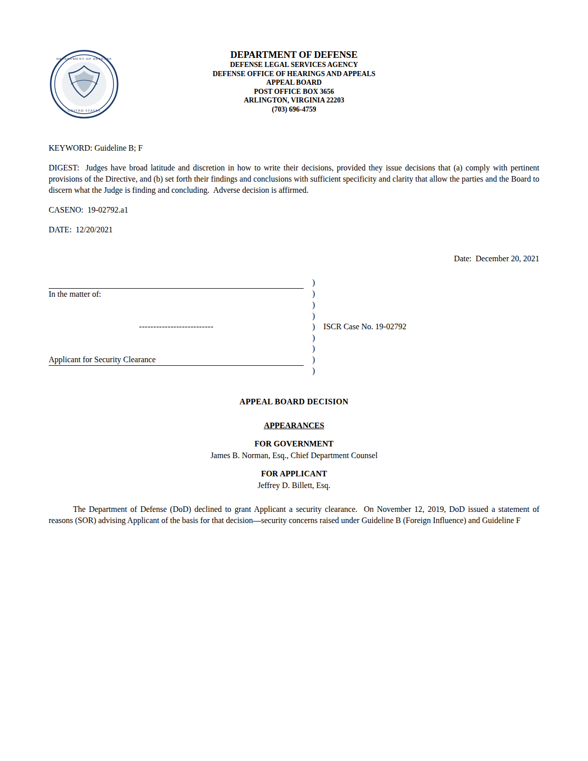UNITED STATES DEPARTMENT OF DEFENSE
DEPARTMENT OF DEFENSE
DEFENSE LEGAL SERVICES AGENCY
DEFENSE OFFICE OF HEARINGS AND APPEALS
APPEAL BOARD
POST OFFICE BOX 3656
ARLINGTON, VIRGINIA 22203
(703) 696-4759
KEYWORD: Guideline B; F
DIGEST: Judges have broad latitude and discretion in how to write their decisions, provided they issue decisions that (a) comply with pertinent provisions of the Directive, and (b) set forth their findings and conclusions with sufficient specificity and clarity that allow the parties and the Board to discern what the Judge is finding and concluding. Adverse decision is affirmed.
CASENO: 19-02792.a1
DATE: 12/20/2021
Date: December 20, 2021
| | ) | |
| In the matter of: | ) | |
| | ) | |
| | ) | |
| -------------------------- | ) | ISCR Case No. 19-02792 |
| | ) | |
| | ) | |
| Applicant for Security Clearance | ) | |
| | ) | |
APPEAL BOARD DECISION
APPEARANCES
FOR GOVERNMENT
James B. Norman, Esq., Chief Department Counsel
FOR APPLICANT
Jeffrey D. Billett, Esq.
The Department of Defense (DoD) declined to grant Applicant a security clearance. On November 12, 2019, DoD issued a statement of reasons (SOR) advising Applicant of the basis for that decision—security concerns raised under Guideline B (Foreign Influence) and Guideline F